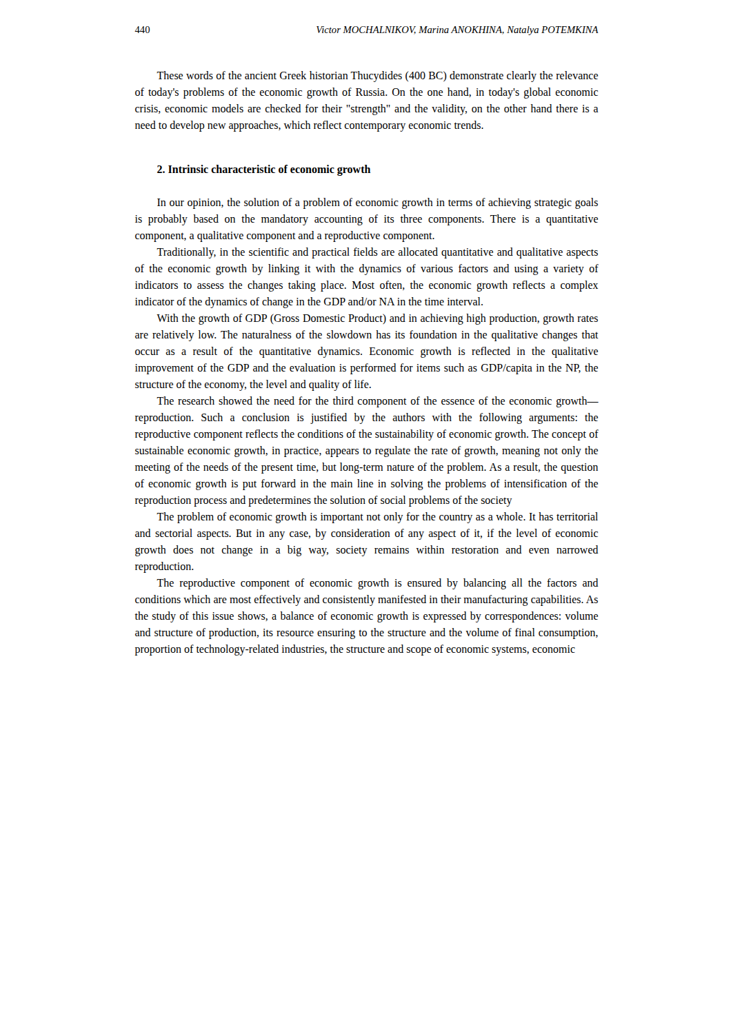440 Victor MOCHALNIKOV, Marina ANOKHINA, Natalya POTEMKINA
These words of the ancient Greek historian Thucydides (400 BC) demonstrate clearly the relevance of today's problems of the economic growth of Russia. On the one hand, in today's global economic crisis, economic models are checked for their "strength" and the validity, on the other hand there is a need to develop new approaches, which reflect contemporary economic trends.
2. Intrinsic characteristic of economic growth
In our opinion, the solution of a problem of economic growth in terms of achieving strategic goals is probably based on the mandatory accounting of its three components. There is a quantitative component, a qualitative component and a reproductive component.
Traditionally, in the scientific and practical fields are allocated quantitative and qualitative aspects of the economic growth by linking it with the dynamics of various factors and using a variety of indicators to assess the changes taking place. Most often, the economic growth reflects a complex indicator of the dynamics of change in the GDP and/or NA in the time interval.
With the growth of GDP (Gross Domestic Product) and in achieving high production, growth rates are relatively low. The naturalness of the slowdown has its foundation in the qualitative changes that occur as a result of the quantitative dynamics. Economic growth is reflected in the qualitative improvement of the GDP and the evaluation is performed for items such as GDP/capita in the NP, the structure of the economy, the level and quality of life.
The research showed the need for the third component of the essence of the economic growth—reproduction. Such a conclusion is justified by the authors with the following arguments: the reproductive component reflects the conditions of the sustainability of economic growth. The concept of sustainable economic growth, in practice, appears to regulate the rate of growth, meaning not only the meeting of the needs of the present time, but long-term nature of the problem. As a result, the question of economic growth is put forward in the main line in solving the problems of intensification of the reproduction process and predetermines the solution of social problems of the society
The problem of economic growth is important not only for the country as a whole. It has territorial and sectorial aspects. But in any case, by consideration of any aspect of it, if the level of economic growth does not change in a big way, society remains within restoration and even narrowed reproduction.
The reproductive component of economic growth is ensured by balancing all the factors and conditions which are most effectively and consistently manifested in their manufacturing capabilities. As the study of this issue shows, a balance of economic growth is expressed by correspondences: volume and structure of production, its resource ensuring to the structure and the volume of final consumption, proportion of technology-related industries, the structure and scope of economic systems, economic